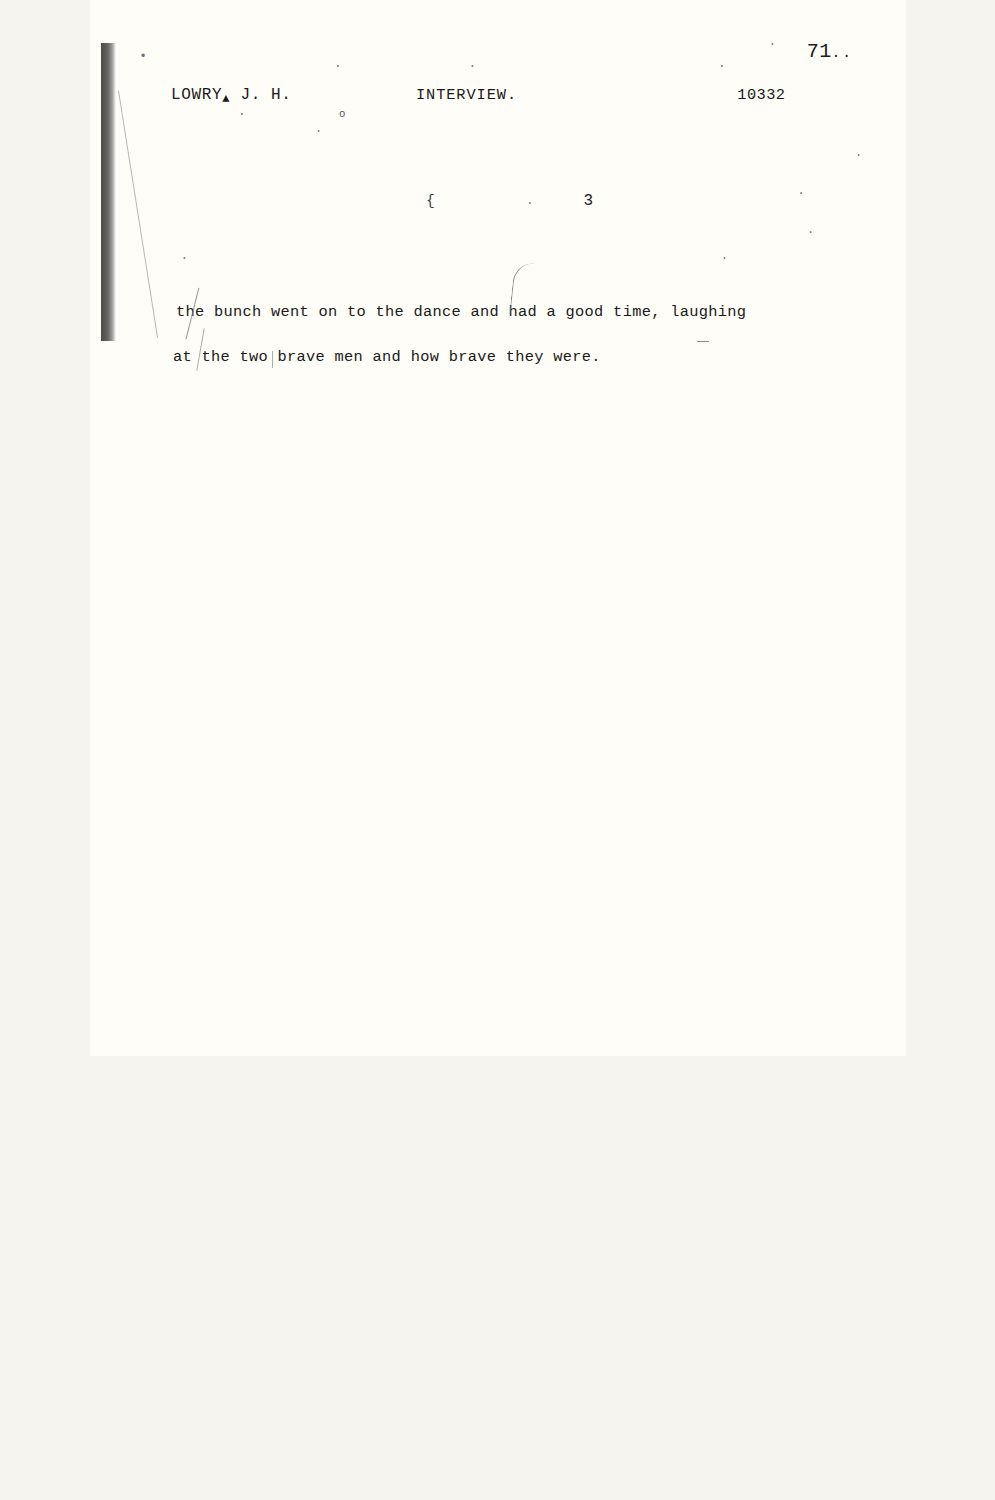71..
· • · · · · · · · · · · · ·
LOWRY▲ J. H.
INTERVIEW.
10332
o
{3
the bunch went on to the dance and had a good time, laughing
at the two brave men and how brave they were.